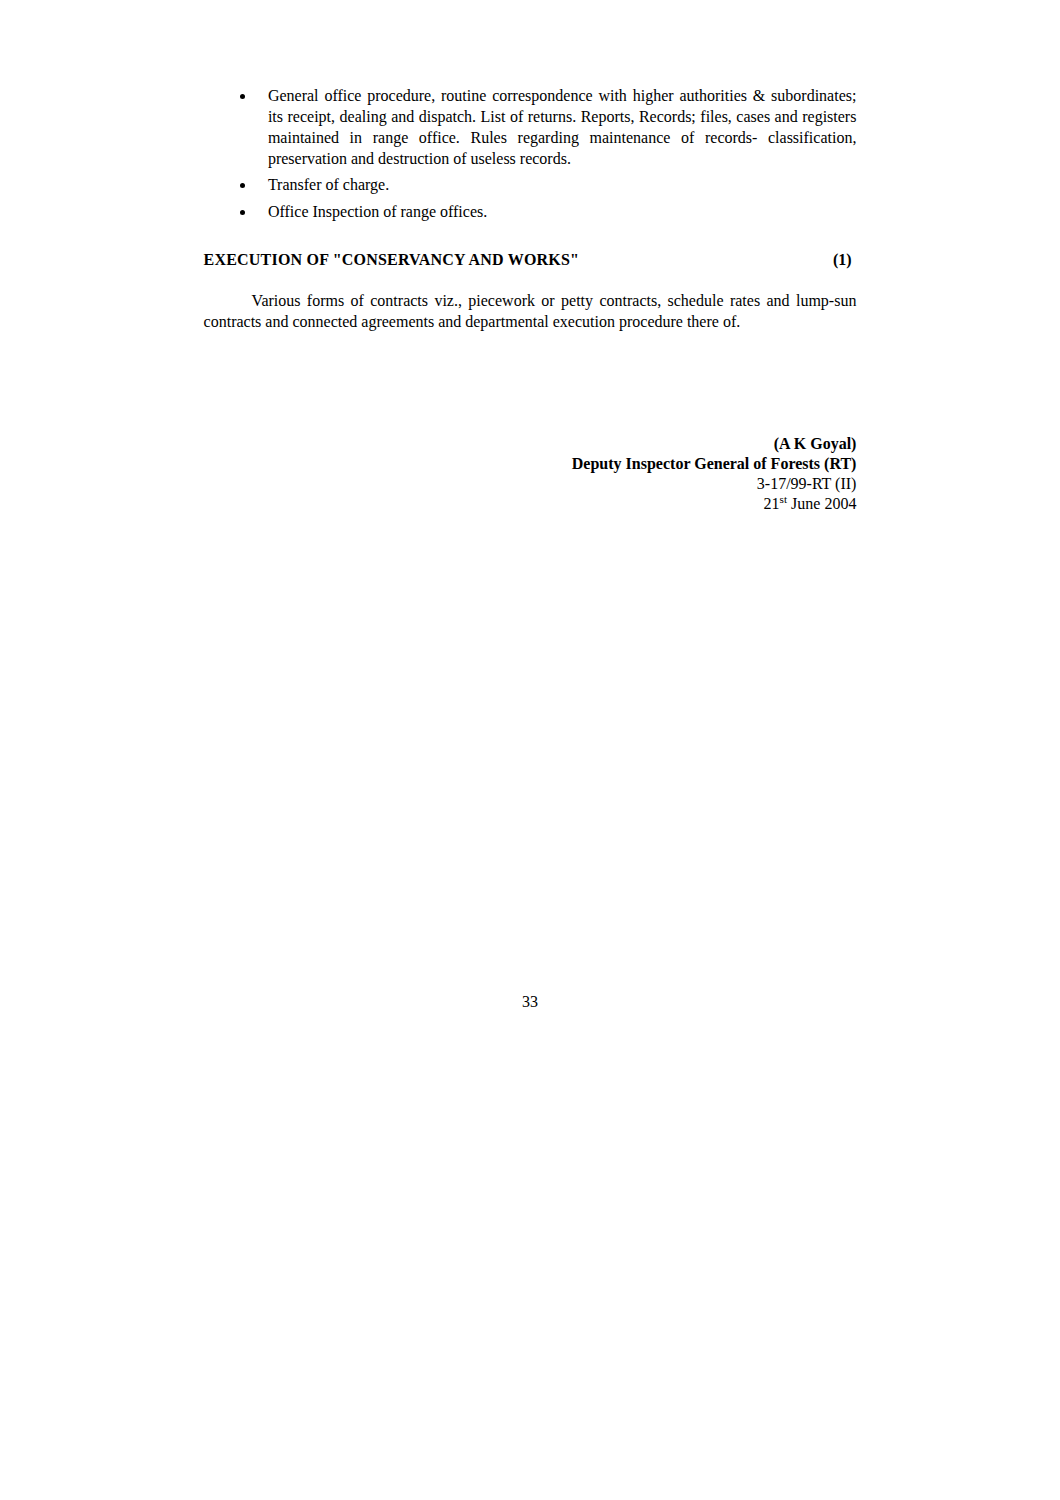General office procedure, routine correspondence with higher authorities & subordinates; its receipt, dealing and dispatch. List of returns. Reports, Records; files, cases and registers maintained in range office. Rules regarding maintenance of records- classification, preservation and destruction of useless records.
Transfer of charge.
Office Inspection of range offices.
EXECUTION OF "CONSERVANCY AND WORKS" (1)
Various forms of contracts viz., piecework or petty contracts, schedule rates and lump-sun contracts and connected agreements and departmental execution procedure there of.
(A K Goyal)
Deputy Inspector General of Forests (RT)
3-17/99-RT (II)
21st June 2004
33